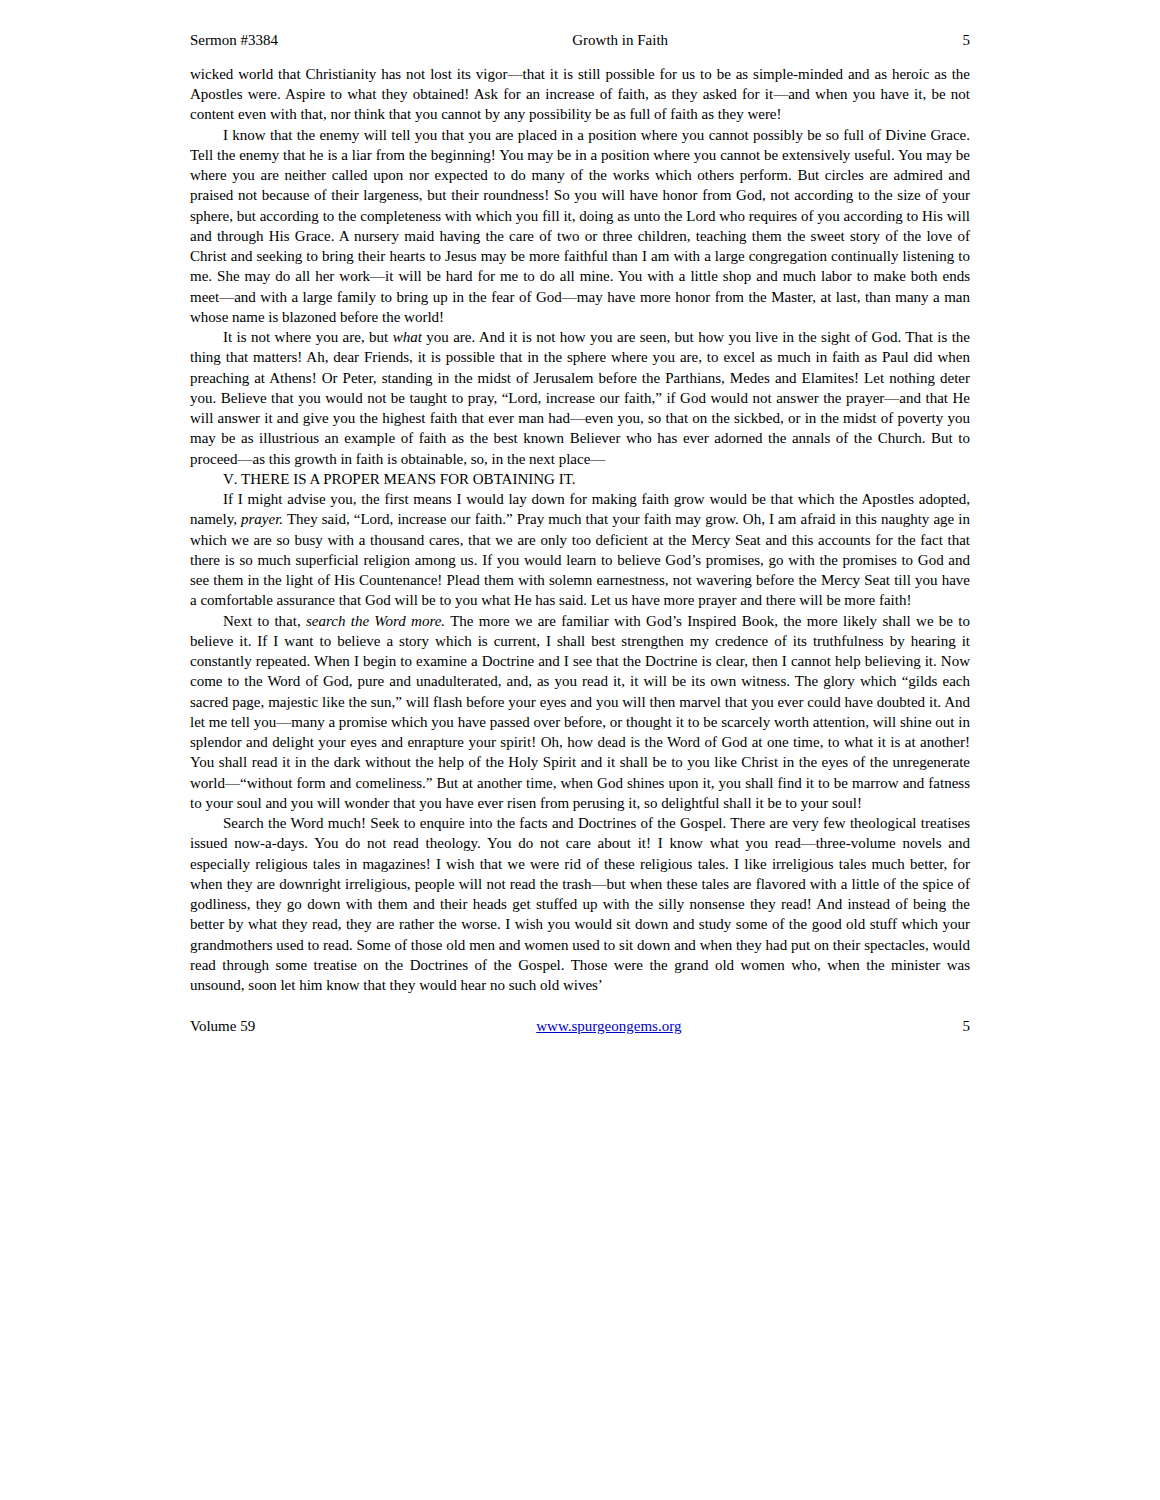Sermon #3384
Growth in Faith
5
wicked world that Christianity has not lost its vigor—that it is still possible for us to be as simple-minded and as heroic as the Apostles were. Aspire to what they obtained! Ask for an increase of faith, as they asked for it—and when you have it, be not content even with that, nor think that you cannot by any possibility be as full of faith as they were!
I know that the enemy will tell you that you are placed in a position where you cannot possibly be so full of Divine Grace. Tell the enemy that he is a liar from the beginning! You may be in a position where you cannot be extensively useful. You may be where you are neither called upon nor expected to do many of the works which others perform. But circles are admired and praised not because of their largeness, but their roundness! So you will have honor from God, not according to the size of your sphere, but according to the completeness with which you fill it, doing as unto the Lord who requires of you according to His will and through His Grace. A nursery maid having the care of two or three children, teaching them the sweet story of the love of Christ and seeking to bring their hearts to Jesus may be more faithful than I am with a large congregation continually listening to me. She may do all her work—it will be hard for me to do all mine. You with a little shop and much labor to make both ends meet—and with a large family to bring up in the fear of God—may have more honor from the Master, at last, than many a man whose name is blazoned before the world!
It is not where you are, but what you are. And it is not how you are seen, but how you live in the sight of God. That is the thing that matters! Ah, dear Friends, it is possible that in the sphere where you are, to excel as much in faith as Paul did when preaching at Athens! Or Peter, standing in the midst of Jerusalem before the Parthians, Medes and Elamites! Let nothing deter you. Believe that you would not be taught to pray, “Lord, increase our faith,” if God would not answer the prayer—and that He will answer it and give you the highest faith that ever man had—even you, so that on the sickbed, or in the midst of poverty you may be as illustrious an example of faith as the best known Believer who has ever adorned the annals of the Church. But to proceed—as this growth in faith is obtainable, so, in the next place—
V. THERE IS A PROPER MEANS FOR OBTAINING IT.
If I might advise you, the first means I would lay down for making faith grow would be that which the Apostles adopted, namely, prayer. They said, “Lord, increase our faith.” Pray much that your faith may grow. Oh, I am afraid in this naughty age in which we are so busy with a thousand cares, that we are only too deficient at the Mercy Seat and this accounts for the fact that there is so much superficial religion among us. If you would learn to believe God’s promises, go with the promises to God and see them in the light of His Countenance! Plead them with solemn earnestness, not wavering before the Mercy Seat till you have a comfortable assurance that God will be to you what He has said. Let us have more prayer and there will be more faith!
Next to that, search the Word more. The more we are familiar with God’s Inspired Book, the more likely shall we be to believe it. If I want to believe a story which is current, I shall best strengthen my credence of its truthfulness by hearing it constantly repeated. When I begin to examine a Doctrine and I see that the Doctrine is clear, then I cannot help believing it. Now come to the Word of God, pure and unadulterated, and, as you read it, it will be its own witness. The glory which “gilds each sacred page, majestic like the sun,” will flash before your eyes and you will then marvel that you ever could have doubted it. And let me tell you—many a promise which you have passed over before, or thought it to be scarcely worth attention, will shine out in splendor and delight your eyes and enrapture your spirit! Oh, how dead is the Word of God at one time, to what it is at another! You shall read it in the dark without the help of the Holy Spirit and it shall be to you like Christ in the eyes of the unregenerate world—“without form and comeliness.” But at another time, when God shines upon it, you shall find it to be marrow and fatness to your soul and you will wonder that you have ever risen from perusing it, so delightful shall it be to your soul!
Search the Word much! Seek to enquire into the facts and Doctrines of the Gospel. There are very few theological treatises issued now-a-days. You do not read theology. You do not care about it! I know what you read—three-volume novels and especially religious tales in magazines! I wish that we were rid of these religious tales. I like irreligious tales much better, for when they are downright irreligious, people will not read the trash—but when these tales are flavored with a little of the spice of godliness, they go down with them and their heads get stuffed up with the silly nonsense they read! And instead of being the better by what they read, they are rather the worse. I wish you would sit down and study some of the good old stuff which your grandmothers used to read. Some of those old men and women used to sit down and when they had put on their spectacles, would read through some treatise on the Doctrines of the Gospel. Those were the grand old women who, when the minister was unsound, soon let him know that they would hear no such old wives’
Volume 59
www.spurgeongems.org
5